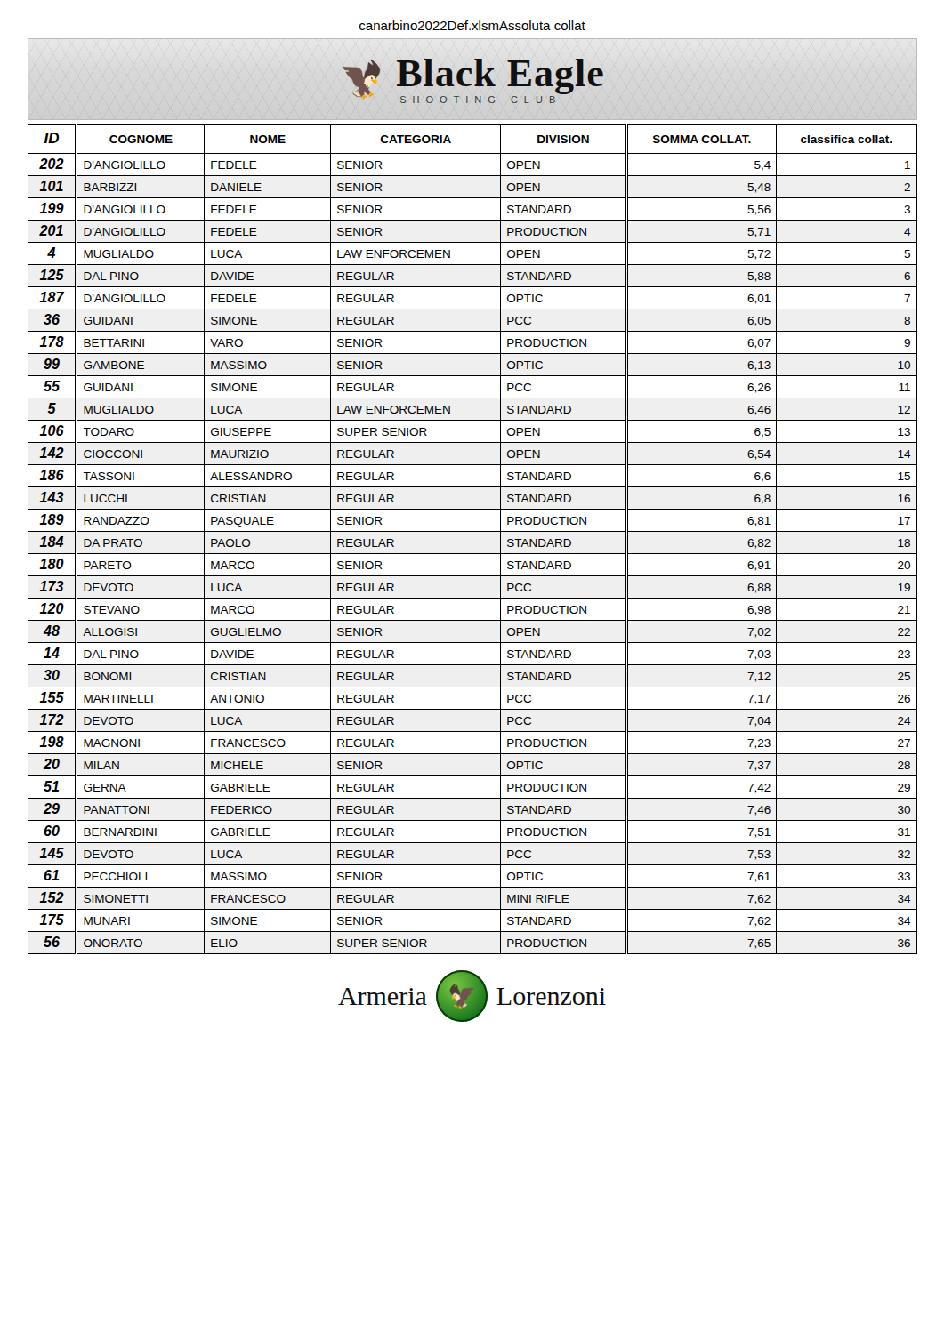canarbino2022Def.xlsmAssoluta collat
🦅
Black Eagle
SHOOTING CLUB
| ID | COGNOME | NOME | CATEGORIA | DIVISION | SOMMA COLLAT. | classifica collat. |
| --- | --- | --- | --- | --- | --- | --- |
| 202 | D'ANGIOLILLO | FEDELE | SENIOR | OPEN | 5,4 | 1 |
| 101 | BARBIZZI | DANIELE | SENIOR | OPEN | 5,48 | 2 |
| 199 | D'ANGIOLILLO | FEDELE | SENIOR | STANDARD | 5,56 | 3 |
| 201 | D'ANGIOLILLO | FEDELE | SENIOR | PRODUCTION | 5,71 | 4 |
| 4 | MUGLIALDO | LUCA | LAW ENFORCEMEN | OPEN | 5,72 | 5 |
| 125 | DAL PINO | DAVIDE | REGULAR | STANDARD | 5,88 | 6 |
| 187 | D'ANGIOLILLO | FEDELE | REGULAR | OPTIC | 6,01 | 7 |
| 36 | GUIDANI | SIMONE | REGULAR | PCC | 6,05 | 8 |
| 178 | BETTARINI | VARO | SENIOR | PRODUCTION | 6,07 | 9 |
| 99 | GAMBONE | MASSIMO | SENIOR | OPTIC | 6,13 | 10 |
| 55 | GUIDANI | SIMONE | REGULAR | PCC | 6,26 | 11 |
| 5 | MUGLIALDO | LUCA | LAW ENFORCEMEN | STANDARD | 6,46 | 12 |
| 106 | TODARO | GIUSEPPE | SUPER SENIOR | OPEN | 6,5 | 13 |
| 142 | CIOCCONI | MAURIZIO | REGULAR | OPEN | 6,54 | 14 |
| 186 | TASSONI | ALESSANDRO | REGULAR | STANDARD | 6,6 | 15 |
| 143 | LUCCHI | CRISTIAN | REGULAR | STANDARD | 6,8 | 16 |
| 189 | RANDAZZO | PASQUALE | SENIOR | PRODUCTION | 6,81 | 17 |
| 184 | DA PRATO | PAOLO | REGULAR | STANDARD | 6,82 | 18 |
| 180 | PARETO | MARCO | SENIOR | STANDARD | 6,91 | 20 |
| 173 | DEVOTO | LUCA | REGULAR | PCC | 6,88 | 19 |
| 120 | STEVANO | MARCO | REGULAR | PRODUCTION | 6,98 | 21 |
| 48 | ALLOGISI | GUGLIELMO | SENIOR | OPEN | 7,02 | 22 |
| 14 | DAL PINO | DAVIDE | REGULAR | STANDARD | 7,03 | 23 |
| 30 | BONOMI | CRISTIAN | REGULAR | STANDARD | 7,12 | 25 |
| 155 | MARTINELLI | ANTONIO | REGULAR | PCC | 7,17 | 26 |
| 172 | DEVOTO | LUCA | REGULAR | PCC | 7,04 | 24 |
| 198 | MAGNONI | FRANCESCO | REGULAR | PRODUCTION | 7,23 | 27 |
| 20 | MILAN | MICHELE | SENIOR | OPTIC | 7,37 | 28 |
| 51 | GERNA | GABRIELE | REGULAR | PRODUCTION | 7,42 | 29 |
| 29 | PANATTONI | FEDERICO | REGULAR | STANDARD | 7,46 | 30 |
| 60 | BERNARDINI | GABRIELE | REGULAR | PRODUCTION | 7,51 | 31 |
| 145 | DEVOTO | LUCA | REGULAR | PCC | 7,53 | 32 |
| 61 | PECCHIOLI | MASSIMO | SENIOR | OPTIC | 7,61 | 33 |
| 152 | SIMONETTI | FRANCESCO | REGULAR | MINI RIFLE | 7,62 | 34 |
| 175 | MUNARI | SIMONE | SENIOR | STANDARD | 7,62 | 34 |
| 56 | ONORATO | ELIO | SUPER SENIOR | PRODUCTION | 7,65 | 36 |
Armeria 🦅 Lorenzoni